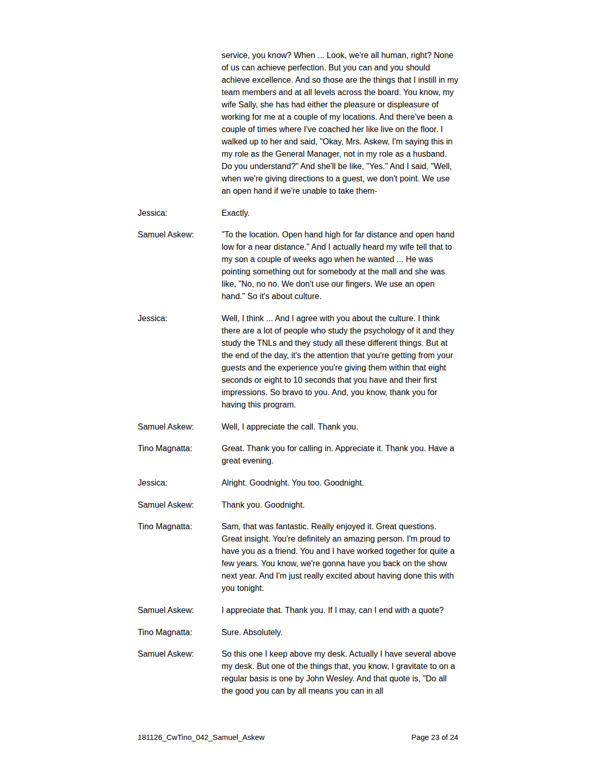| | service, you know? When ... Look, we're all human, right? None of us can achieve perfection. But you can and you should achieve excellence. And so those are the things that I instill in my team members and at all levels across the board. You know, my wife Sally, she has had either the pleasure or displeasure of working for me at a couple of my locations. And there've been a couple of times where I've coached her like live on the floor. I walked up to her and said, "Okay, Mrs. Askew, I'm saying this in my role as the General Manager, not in my role as a husband. Do you understand?" And she'll be like, "Yes." And I said, "Well, when we're giving directions to a guest, we don't point. We use an open hand if we're unable to take them- |
| Jessica: | Exactly. |
| Samuel Askew: | "To the location. Open hand high for far distance and open hand low for a near distance." And I actually heard my wife tell that to my son a couple of weeks ago when he wanted ... He was pointing something out for somebody at the mall and she was like, "No, no no. We don't use our fingers. We use an open hand." So it's about culture. |
| Jessica: | Well, I think ... And I agree with you about the culture. I think there are a lot of people who study the psychology of it and they study the TNLs and they study all these different things. But at the end of the day, it's the attention that you're getting from your guests and the experience you're giving them within that eight seconds or eight to 10 seconds that you have and their first impressions. So bravo to you. And, you know, thank you for having this program. |
| Samuel Askew: | Well, I appreciate the call. Thank you. |
| Tino Magnatta: | Great. Thank you for calling in. Appreciate it. Thank you. Have a great evening. |
| Jessica: | Alright. Goodnight. You too. Goodnight. |
| Samuel Askew: | Thank you. Goodnight. |
| Tino Magnatta: | Sam, that was fantastic. Really enjoyed it. Great questions. Great insight. You're definitely an amazing person. I'm proud to have you as a friend. You and I have worked together for quite a few years. You know, we're gonna have you back on the show next year. And I'm just really excited about having done this with you tonight. |
| Samuel Askew: | I appreciate that. Thank you. If I may, can I end with a quote? |
| Tino Magnatta: | Sure. Absolutely. |
| Samuel Askew: | So this one I keep above my desk. Actually I have several above my desk. But one of the things that, you know, I gravitate to on a regular basis is one by John Wesley. And that quote is, "Do all the good you can by all means you can in all |
181126_CwTino_042_Samuel_Askew
Page 23 of 24